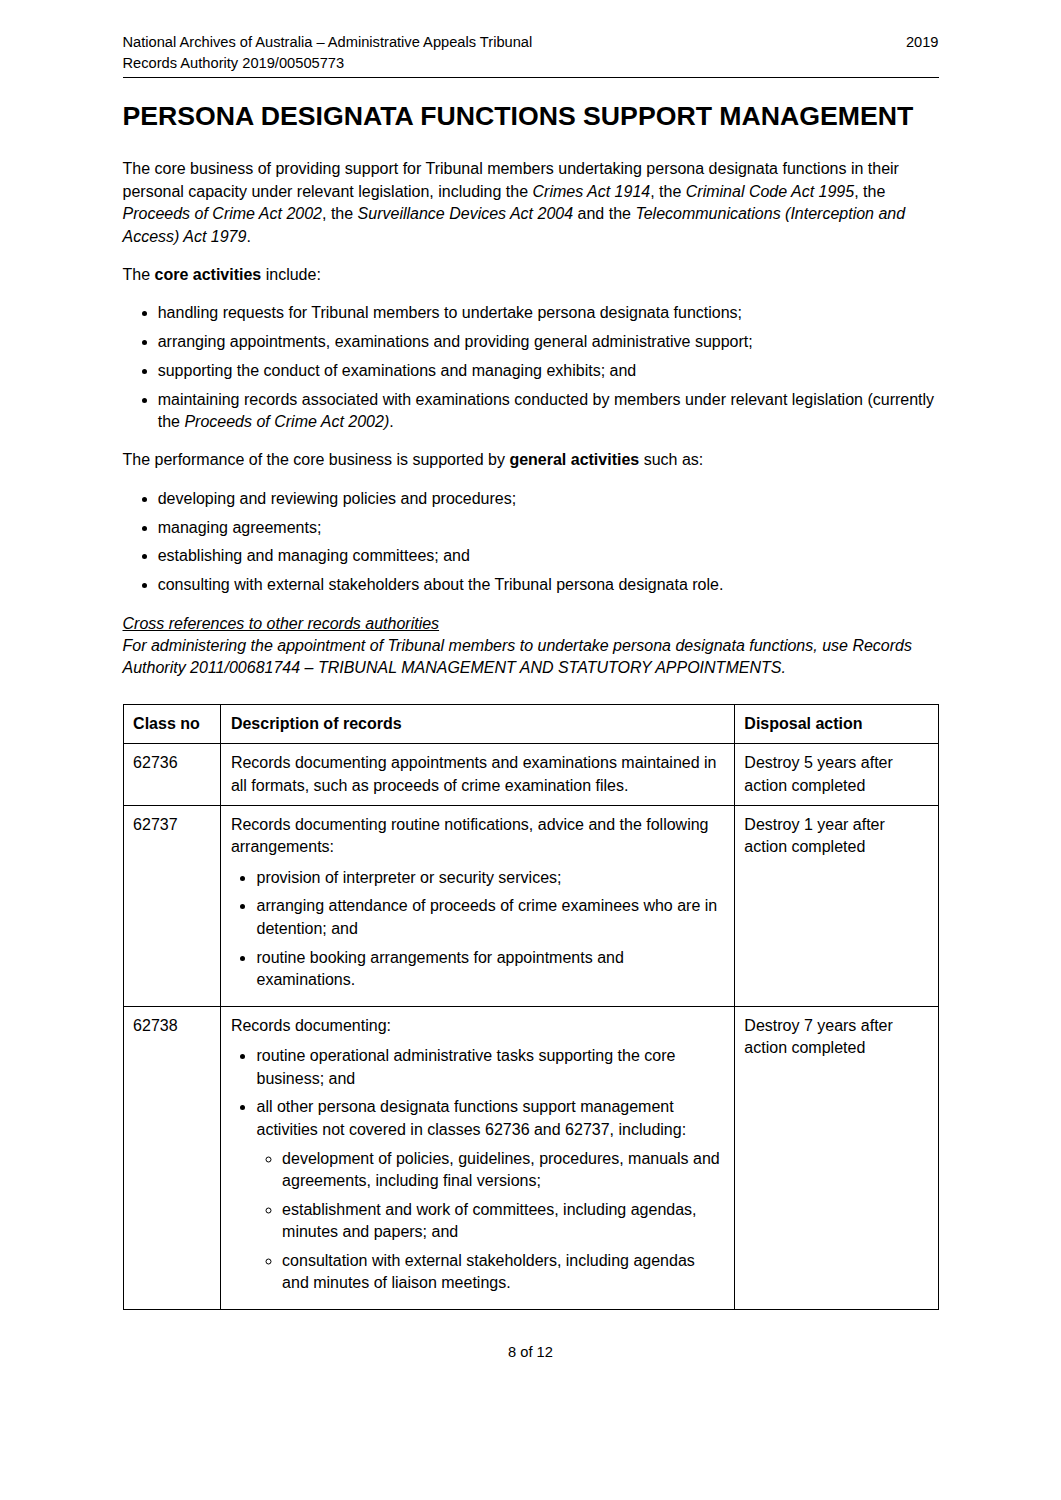National Archives of Australia – Administrative Appeals Tribunal
Records Authority 2019/00505773
2019
PERSONA DESIGNATA FUNCTIONS SUPPORT MANAGEMENT
The core business of providing support for Tribunal members undertaking persona designata functions in their personal capacity under relevant legislation, including the Crimes Act 1914, the Criminal Code Act 1995, the Proceeds of Crime Act 2002, the Surveillance Devices Act 2004 and the Telecommunications (Interception and Access) Act 1979.
The core activities include:
handling requests for Tribunal members to undertake persona designata functions;
arranging appointments, examinations and providing general administrative support;
supporting the conduct of examinations and managing exhibits; and
maintaining records associated with examinations conducted by members under relevant legislation (currently the Proceeds of Crime Act 2002).
The performance of the core business is supported by general activities such as:
developing and reviewing policies and procedures;
managing agreements;
establishing and managing committees; and
consulting with external stakeholders about the Tribunal persona designata role.
Cross references to other records authorities
For administering the appointment of Tribunal members to undertake persona designata functions, use Records Authority 2011/00681744 – TRIBUNAL MANAGEMENT AND STATUTORY APPOINTMENTS.
| Class no | Description of records | Disposal action |
| --- | --- | --- |
| 62736 | Records documenting appointments and examinations maintained in all formats, such as proceeds of crime examination files. | Destroy 5 years after action completed |
| 62737 | Records documenting routine notifications, advice and the following arrangements: provision of interpreter or security services; arranging attendance of proceeds of crime examinees who are in detention; and routine booking arrangements for appointments and examinations. | Destroy 1 year after action completed |
| 62738 | Records documenting: routine operational administrative tasks supporting the core business; and all other persona designata functions support management activities not covered in classes 62736 and 62737, including: development of policies, guidelines, procedures, manuals and agreements, including final versions; establishment and work of committees, including agendas, minutes and papers; and consultation with external stakeholders, including agendas and minutes of liaison meetings. | Destroy 7 years after action completed |
8 of 12